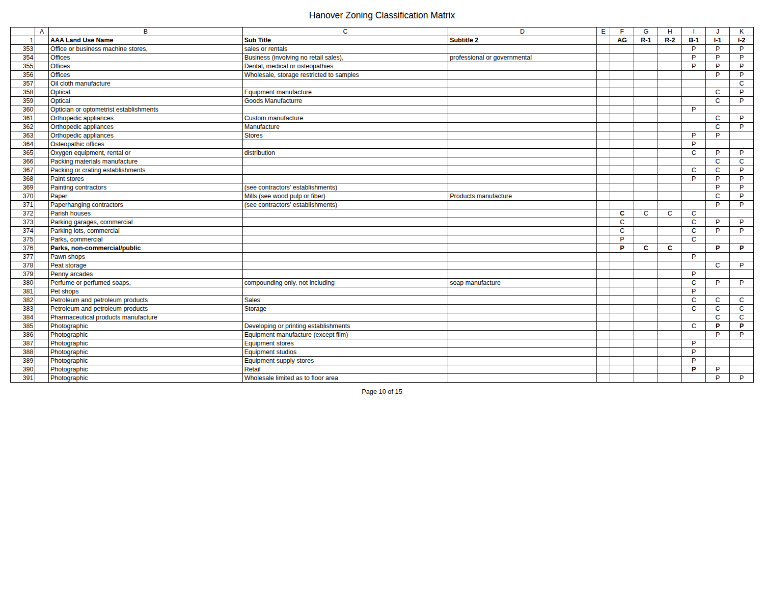Hanover Zoning Classification Matrix
Hanover Zoning Classification Matrix
| | A | B | C | D | E | F | G | H | I | J | K |
| --- | --- | --- | --- | --- | --- | --- | --- | --- | --- | --- | --- |
| 1 | | AAA Land Use Name | Sub Title | Subtitle 2 | | AG | R-1 | R-2 | B-1 | I-1 | I-2 |
| 353 | | Office or business machine stores, | sales or rentals | | | | | | P | P | P |
| 354 | | Offices | Business (involving no retail sales), | professional or governmental | | | | | P | P | P |
| 355 | | Offices | Dental, medical or osteopathies | | | | | | P | P | P |
| 356 | | Offices | Wholesale, storage restricted to samples | | | | | | | P | P |
| 357 | | Oil cloth manufacture | | | | | | | | | C |
| 358 | | Optical | Equipment manufacture | | | | | | | C | P |
| 359 | | Optical | Goods Manufacturre | | | | | | | C | P |
| 360 | | Optician or optometrist establishments | | | | | | | P | | |
| 361 | | Orthopedic appliances | Custom manufacture | | | | | | | C | P |
| 362 | | Orthopedic appliances | Manufacture | | | | | | | C | P |
| 363 | | Orthopedic appliances | Stores | | | | | | P | P | |
| 364 | | Osteopathic offices | | | | | | | P | | |
| 365 | | Oxygen equipment, rental or | distribution | | | | | | C | P | P |
| 366 | | Packing materials manufacture | | | | | | | | C | C |
| 367 | | Packing or crating establishments | | | | | | | C | C | P |
| 368 | | Paint stores | | | | | | | P | P | P |
| 369 | | Painting contractors | (see contractors' establishments) | | | | | | | P | P |
| 370 | | Paper | Mills (see wood pulp or fiber) | Products manufacture | | | | | | C | P |
| 371 | | Paperhanging contractors | (see contractors' establishments) | | | | | | | P | P |
| 372 | | Parish houses | | | | C | C | C | C | | |
| 373 | | Parking garages, commercial | | | | C | | | C | P | P |
| 374 | | Parking lots, commercial | | | | C | | | C | P | P |
| 375 | | Parks, commercial | | | | P | | | C | | |
| 376 | | Parks, non-commercial/public | | | | P | C | C | | P | P |
| 377 | | Pawn shops | | | | | | | P | | |
| 378 | | Peat storage | | | | | | | | C | P |
| 379 | | Penny arcades | | | | | | | P | | |
| 380 | | Perfume or perfumed soaps, | compounding only, not including | soap manufacture | | | | | C | P | P |
| 381 | | Pet shops | | | | | | | P | | |
| 382 | | Petroleum and petroleum products | Sales | | | | | | C | C | C |
| 383 | | Petroleum and petroleum products | Storage | | | | | | C | C | C |
| 384 | | Pharmaceutical products manufacture | | | | | | | | C | C |
| 385 | | Photographic | Developing or printing establishments | | | | | | C | P | P |
| 386 | | Photographic | Equipment manufacture (except film) | | | | | | | P | P |
| 387 | | Photographic | Equipment stores | | | | | | P | | |
| 388 | | Photographic | Equipment studios | | | | | | P | | |
| 389 | | Photographic | Equipment supply stores | | | | | | P | | |
| 390 | | Photographic | Retail | | | | | | P | P | |
| 391 | | Photographic | Wholesale limited as to floor area | | | | | | | P | P |
Page 10 of 15